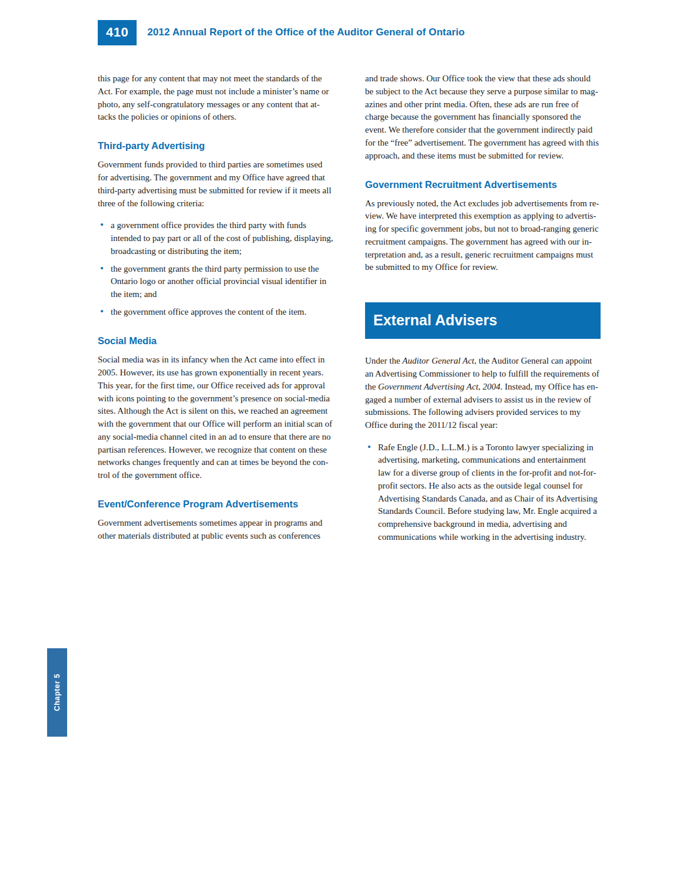410
2012 Annual Report of the Office of the Auditor General of Ontario
Chapter 5
this page for any content that may not meet the standards of the Act. For example, the page must not include a minister’s name or photo, any self-congratulatory messages or any content that attacks the policies or opinions of others.
Third-party Advertising
Government funds provided to third parties are sometimes used for advertising. The government and my Office have agreed that third-party advertising must be submitted for review if it meets all three of the following criteria:
a government office provides the third party with funds intended to pay part or all of the cost of publishing, displaying, broadcasting or distributing the item;
the government grants the third party permission to use the Ontario logo or another official provincial visual identifier in the item; and
the government office approves the content of the item.
Social Media
Social media was in its infancy when the Act came into effect in 2005. However, its use has grown exponentially in recent years. This year, for the first time, our Office received ads for approval with icons pointing to the government’s presence on social-media sites. Although the Act is silent on this, we reached an agreement with the government that our Office will perform an initial scan of any social-media channel cited in an ad to ensure that there are no partisan references. However, we recognize that content on these networks changes frequently and can at times be beyond the control of the government office.
Event/Conference Program Advertisements
Government advertisements sometimes appear in programs and other materials distributed at public events such as conferences and trade shows. Our Office took the view that these ads should be subject to the Act because they serve a purpose similar to magazines and other print media. Often, these ads are run free of charge because the government has financially sponsored the event. We therefore consider that the government indirectly paid for the “free” advertisement. The government has agreed with this approach, and these items must be submitted for review.
Government Recruitment Advertisements
As previously noted, the Act excludes job advertisements from review. We have interpreted this exemption as applying to advertising for specific government jobs, but not to broad-ranging generic recruitment campaigns. The government has agreed with our interpretation and, as a result, generic recruitment campaigns must be submitted to my Office for review.
External Advisers
Under the Auditor General Act, the Auditor General can appoint an Advertising Commissioner to help to fulfill the requirements of the Government Advertising Act, 2004. Instead, my Office has engaged a number of external advisers to assist us in the review of submissions. The following advisers provided services to my Office during the 2011/12 fiscal year:
Rafe Engle (J.D., L.L.M.) is a Toronto lawyer specializing in advertising, marketing, communications and entertainment law for a diverse group of clients in the for-profit and not-for-profit sectors. He also acts as the outside legal counsel for Advertising Standards Canada, and as Chair of its Advertising Standards Council. Before studying law, Mr. Engle acquired a comprehensive background in media, advertising and communications while working in the advertising industry.